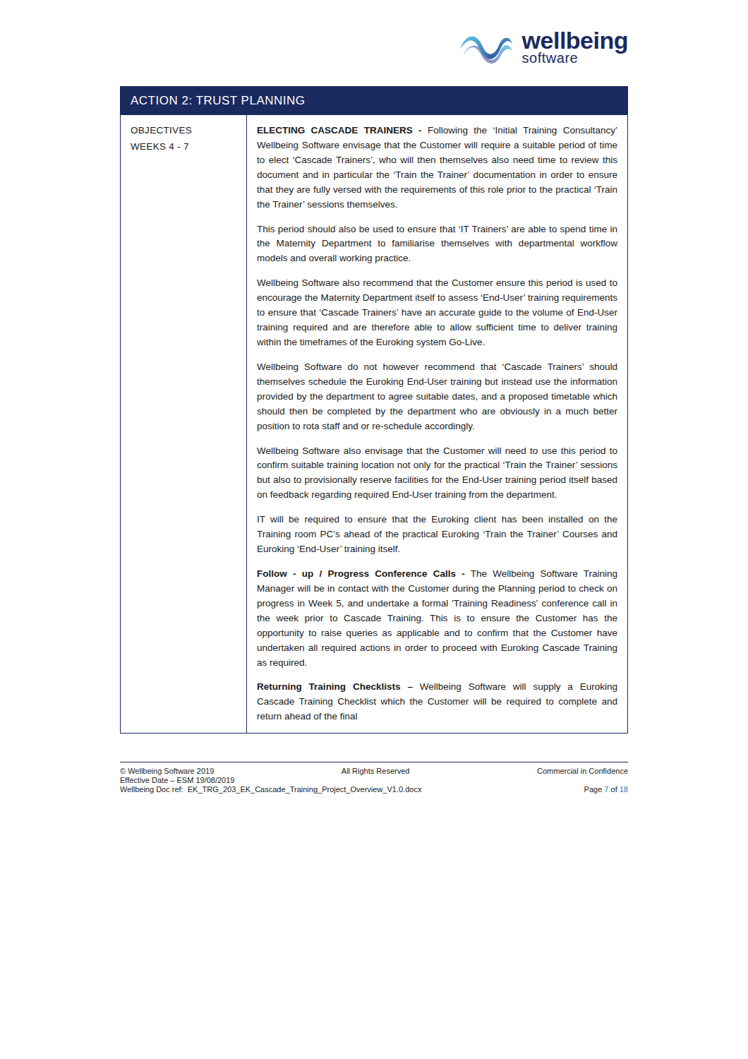wellbeing software
| ACTION 2: TRUST PLANNING |
| --- |
| OBJECTIVES WEEKS 4 - 7 | ELECTING CASCADE TRAINERS - Following the ‘Initial Training Consultancy’ Wellbeing Software envisage that the Customer will require a suitable period of time to elect ‘Cascade Trainers’, who will then themselves also need time to review this document and in particular the ‘Train the Trainer’ documentation in order to ensure that they are fully versed with the requirements of this role prior to the practical ‘Train the Trainer’ sessions themselves. This period should also be used to ensure that ‘IT Trainers’ are able to spend time in the Maternity Department to familiarise themselves with departmental workflow models and overall working practice. Wellbeing Software also recommend that the Customer ensure this period is used to encourage the Maternity Department itself to assess ‘End-User’ training requirements to ensure that ‘Cascade Trainers’ have an accurate guide to the volume of End-User training required and are therefore able to allow sufficient time to deliver training within the timeframes of the Euroking system Go-Live. Wellbeing Software do not however recommend that ‘Cascade Trainers’ should themselves schedule the Euroking End-User training but instead use the information provided by the department to agree suitable dates, and a proposed timetable which should then be completed by the department who are obviously in a much better position to rota staff and or re-schedule accordingly. Wellbeing Software also envisage that the Customer will need to use this period to confirm suitable training location not only for the practical ‘Train the Trainer’ sessions but also to provisionally reserve facilities for the End-User training period itself based on feedback regarding required End-User training from the department. IT will be required to ensure that the Euroking client has been installed on the Training room PC’s ahead of the practical Euroking ‘Train the Trainer’ Courses and Euroking ‘End-User’ training itself. Follow - up / Progress Conference Calls - The Wellbeing Software Training Manager will be in contact with the Customer during the Planning period to check on progress in Week 5, and undertake a formal 'Training Readiness' conference call in the week prior to Cascade Training. This is to ensure the Customer has the opportunity to raise queries as applicable and to confirm that the Customer have undertaken all required actions in order to proceed with Euroking Cascade Training as required. Returning Training Checklists – Wellbeing Software will supply a Euroking Cascade Training Checklist which the Customer will be required to complete and return ahead of the final |
© Wellbeing Software 2019
All Rights Reserved
Commercial in Confidence
Effective Date – ESM 19/08/2019
Wellbeing Doc ref: EK_TRG_203_EK_Cascade_Training_Project_Overview_V1.0.docx
Page 7 of 18